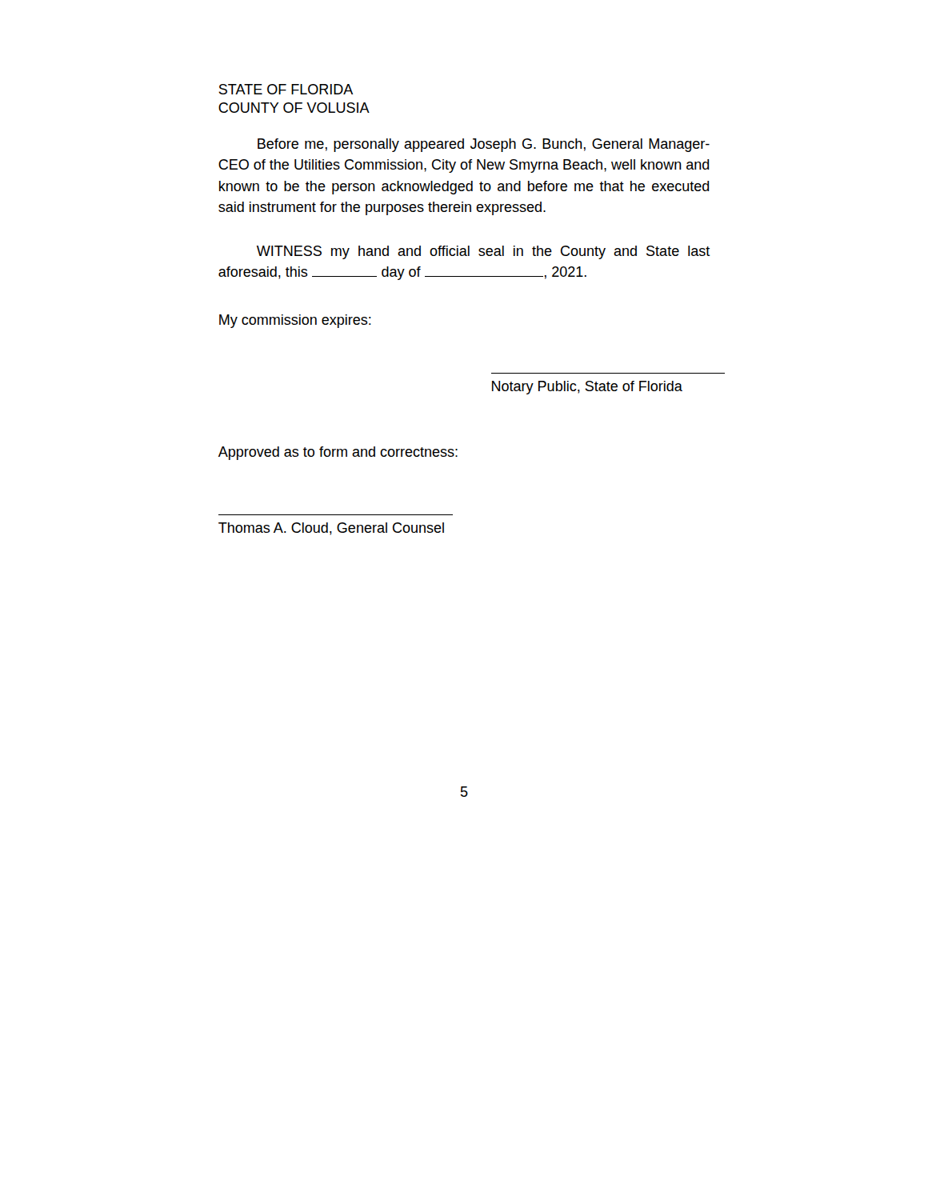STATE OF FLORIDA
COUNTY OF VOLUSIA
Before me, personally appeared Joseph G. Bunch, General Manager-CEO of the Utilities Commission, City of New Smyrna Beach, well known and known to be the person acknowledged to and before me that he executed said instrument for the purposes therein expressed.
WITNESS my hand and official seal in the County and State last aforesaid, this day of , 2021.
My commission expires:
Notary Public, State of Florida
Approved as to form and correctness:
Thomas A. Cloud, General Counsel
5